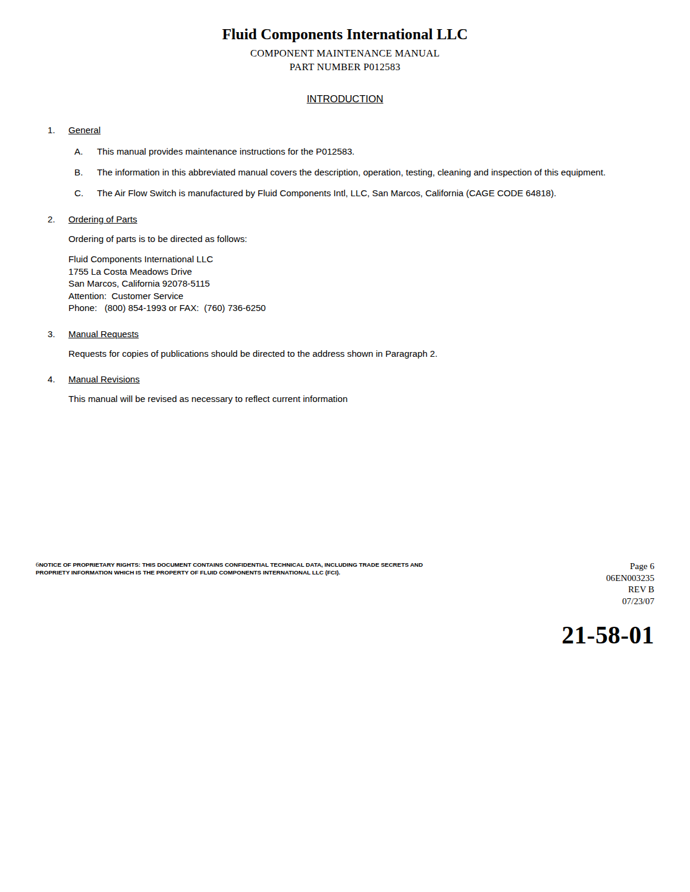Fluid Components International LLC
COMPONENT MAINTENANCE MANUAL
PART NUMBER P012583
INTRODUCTION
General
This manual provides maintenance instructions for the P012583.
The information in this abbreviated manual covers the description, operation, testing, cleaning and inspection of this equipment.
The Air Flow Switch is manufactured by Fluid Components Intl, LLC, San Marcos, California (CAGE CODE 64818).
Ordering of Parts
Ordering of parts is to be directed as follows:
Fluid Components International LLC
1755 La Costa Meadows Drive
San Marcos, California 92078-5115
Attention: Customer Service
Phone: (800) 854-1993 or FAX: (760) 736-6250
Manual Requests
Requests for copies of publications should be directed to the address shown in Paragraph 2.
Manual Revisions
This manual will be revised as necessary to reflect current information
6 NOTICE OF PROPRIETARY RIGHTS: THIS DOCUMENT CONTAINS CONFIDENTIAL TECHNICAL DATA, INCLUDING TRADE SECRETS AND PROPRIETY INFORMATION WHICH IS THE PROPERTY OF FLUID COMPONENTS INTERNATIONAL LLC (FCI).
Page 6
06EN003235
REV B
07/23/07
21-58-01